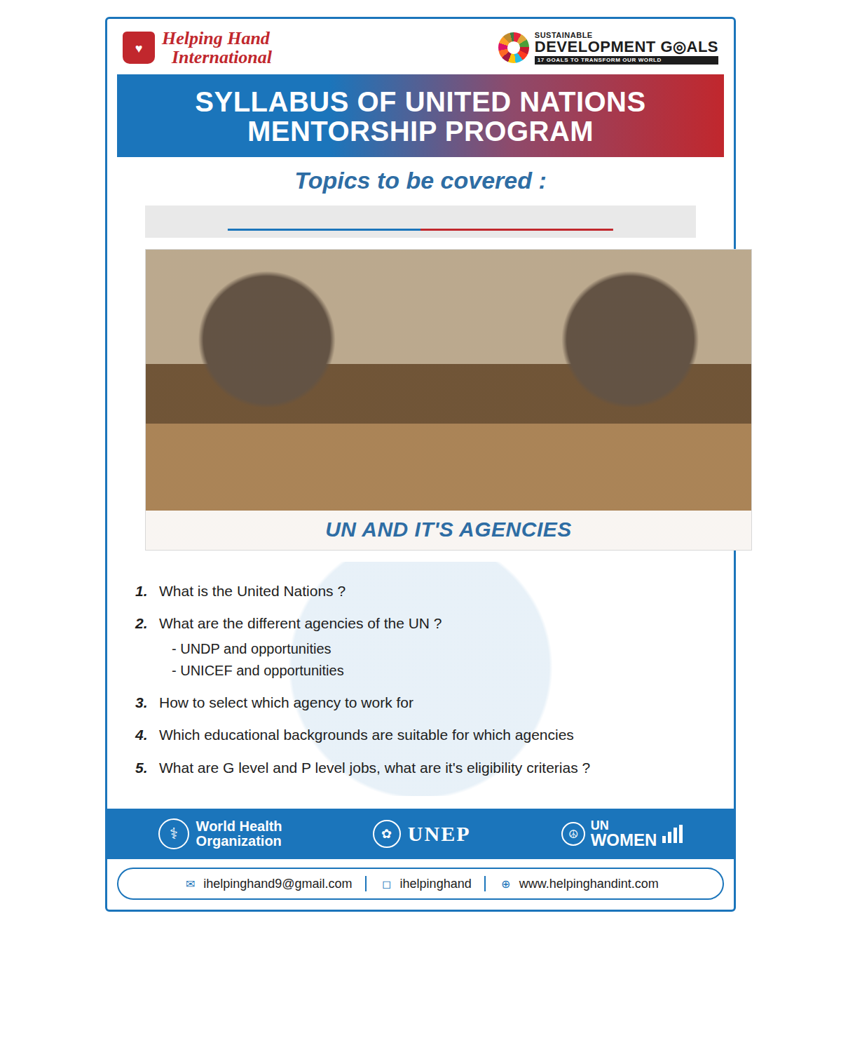Helping Hand International
SUSTAINABLE DEVELOPMENT G◎ALS 17 GOALS TO TRANSFORM OUR WORLD
Syllabus of United Nations
Mentorship Program
Topics to be covered :
Conference room meeting photograph
UN AND IT'S AGENCIES
1. What is the United Nations ?
2. What are the different agencies of the UN ?
UNDP and opportunities
UNICEF and opportunities
3. How to select which agency to work for
4. Which educational backgrounds are suitable for which agencies
5. What are G level and P level jobs, what are it's eligibility criterias ?
World Health
Organization
UNEP
UN WOMEN
✉ ihelpinghand9@gmail.com
◻ ihelpinghand
⊕ www.helpinghandint.com